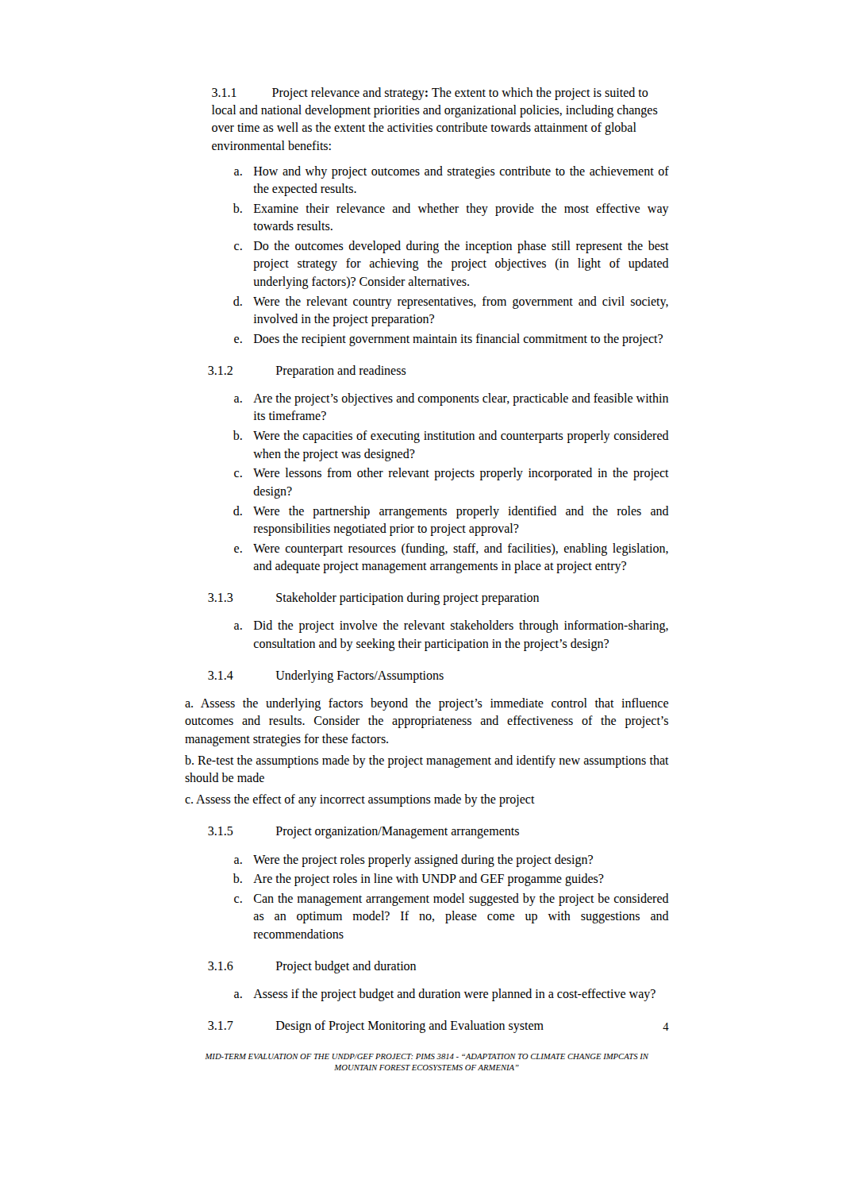3.1.1 Project relevance and strategy: The extent to which the project is suited to local and national development priorities and organizational policies, including changes over time as well as the extent the activities contribute towards attainment of global environmental benefits:
How and why project outcomes and strategies contribute to the achievement of the expected results.
Examine their relevance and whether they provide the most effective way towards results.
Do the outcomes developed during the inception phase still represent the best project strategy for achieving the project objectives (in light of updated underlying factors)? Consider alternatives.
Were the relevant country representatives, from government and civil society, involved in the project preparation?
Does the recipient government maintain its financial commitment to the project?
3.1.2 Preparation and readiness
Are the project’s objectives and components clear, practicable and feasible within its timeframe?
Were the capacities of executing institution and counterparts properly considered when the project was designed?
Were lessons from other relevant projects properly incorporated in the project design?
Were the partnership arrangements properly identified and the roles and responsibilities negotiated prior to project approval?
Were counterpart resources (funding, staff, and facilities), enabling legislation, and adequate project management arrangements in place at project entry?
3.1.3 Stakeholder participation during project preparation
Did the project involve the relevant stakeholders through information-sharing, consultation and by seeking their participation in the project’s design?
3.1.4 Underlying Factors/Assumptions
a. Assess the underlying factors beyond the project’s immediate control that influence outcomes and results. Consider the appropriateness and effectiveness of the project’s management strategies for these factors.
b. Re-test the assumptions made by the project management and identify new assumptions that should be made
c. Assess the effect of any incorrect assumptions made by the project
3.1.5 Project organization/Management arrangements
Were the project roles properly assigned during the project design?
Are the project roles in line with UNDP and GEF progamme guides?
Can the management arrangement model suggested by the project be considered as an optimum model? If no, please come up with suggestions and recommendations
3.1.6 Project budget and duration
Assess if the project budget and duration were planned in a cost-effective way?
3.1.7 Design of Project Monitoring and Evaluation system
4
MID-TERM EVALUATION OF THE UNDP/GEF PROJECT: PIMS 3814 - “ADAPTATION TO CLIMATE CHANGE IMPCATS IN MOUNTAIN FOREST ECOSYSTEMS OF ARMENIA”